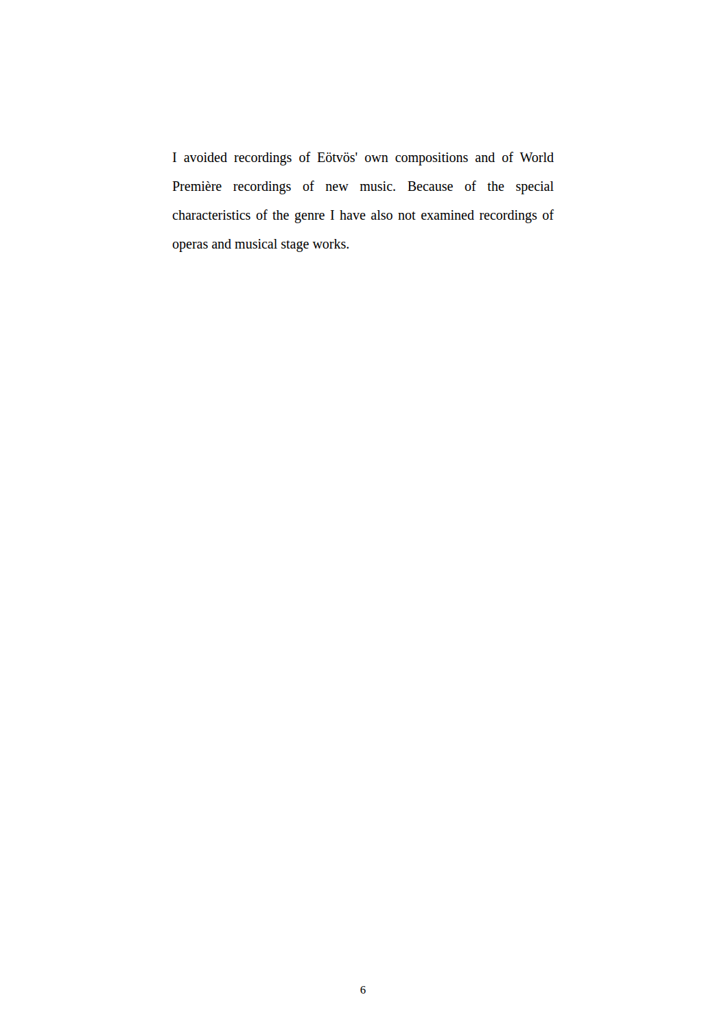I avoided recordings of Eötvös' own compositions and of World Première recordings of new music. Because of the special characteristics of the genre I have also not examined recordings of operas and musical stage works.
6